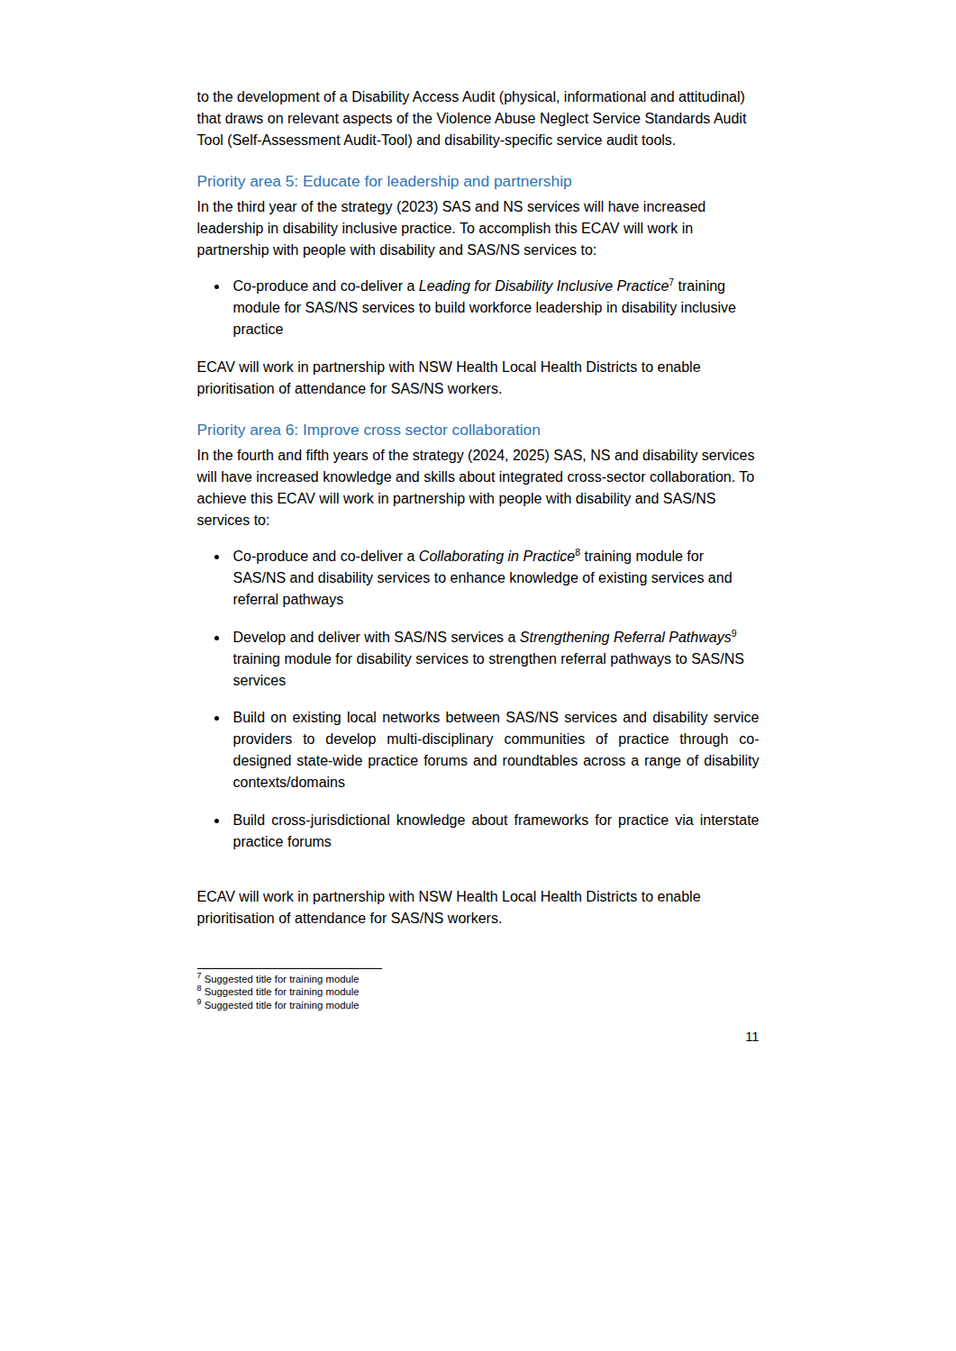to the development of a Disability Access Audit (physical, informational and attitudinal) that draws on relevant aspects of the Violence Abuse Neglect Service Standards Audit Tool (Self-Assessment Audit-Tool) and disability-specific service audit tools.
Priority area 5: Educate for leadership and partnership
In the third year of the strategy (2023) SAS and NS services will have increased leadership in disability inclusive practice. To accomplish this ECAV will work in partnership with people with disability and SAS/NS services to:
Co-produce and co-deliver a Leading for Disability Inclusive Practice7 training module for SAS/NS services to build workforce leadership in disability inclusive practice
ECAV will work in partnership with NSW Health Local Health Districts to enable prioritisation of attendance for SAS/NS workers.
Priority area 6: Improve cross sector collaboration
In the fourth and fifth years of the strategy (2024, 2025) SAS, NS and disability services will have increased knowledge and skills about integrated cross-sector collaboration. To achieve this ECAV will work in partnership with people with disability and SAS/NS services to:
Co-produce and co-deliver a Collaborating in Practice8 training module for SAS/NS and disability services to enhance knowledge of existing services and referral pathways
Develop and deliver with SAS/NS services a Strengthening Referral Pathways9 training module for disability services to strengthen referral pathways to SAS/NS services
Build on existing local networks between SAS/NS services and disability service providers to develop multi-disciplinary communities of practice through co-designed state-wide practice forums and roundtables across a range of disability contexts/domains
Build cross-jurisdictional knowledge about frameworks for practice via interstate practice forums
ECAV will work in partnership with NSW Health Local Health Districts to enable prioritisation of attendance for SAS/NS workers.
7 Suggested title for training module
8 Suggested title for training module
9 Suggested title for training module
11